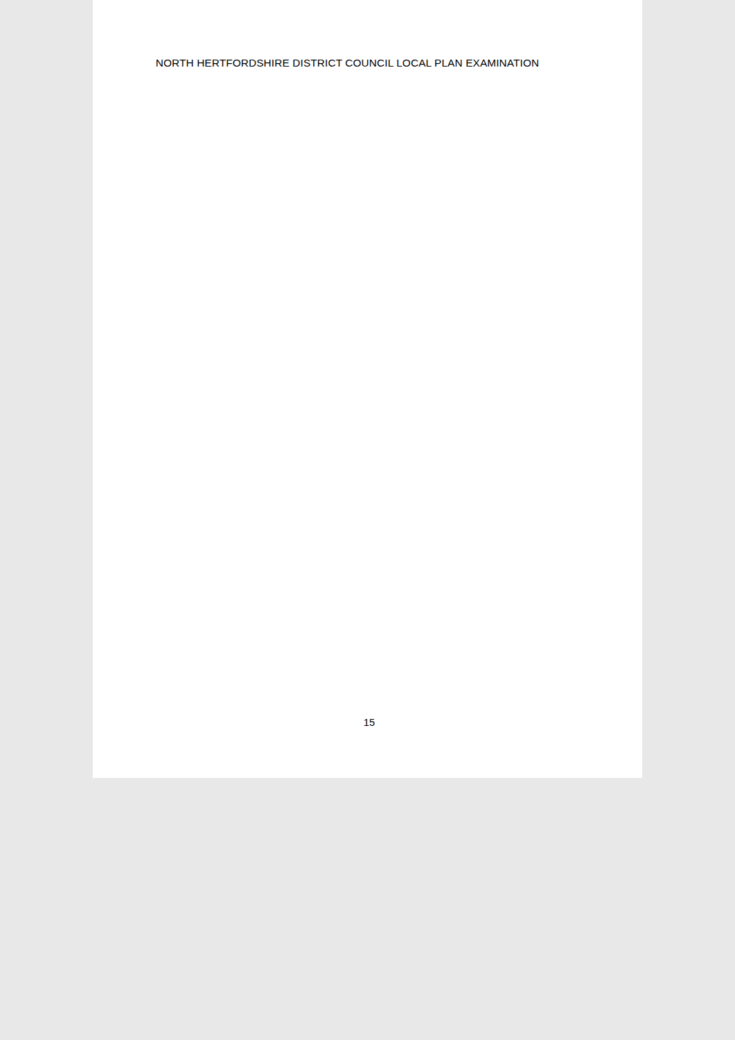NORTH HERTFORDSHIRE DISTRICT COUNCIL LOCAL PLAN EXAMINATION
15